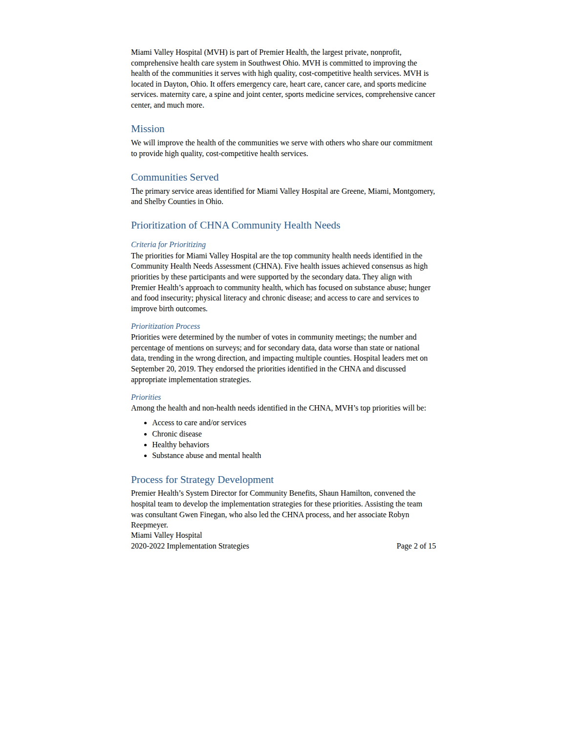Miami Valley Hospital (MVH) is part of Premier Health, the largest private, nonprofit, comprehensive health care system in Southwest Ohio. MVH is committed to improving the health of the communities it serves with high quality, cost-competitive health services. MVH is located in Dayton, Ohio. It offers emergency care, heart care, cancer care, and sports medicine services. maternity care, a spine and joint center, sports medicine services, comprehensive cancer center, and much more.
Mission
We will improve the health of the communities we serve with others who share our commitment to provide high quality, cost-competitive health services.
Communities Served
The primary service areas identified for Miami Valley Hospital are Greene, Miami, Montgomery, and Shelby Counties in Ohio.
Prioritization of CHNA Community Health Needs
Criteria for Prioritizing
The priorities for Miami Valley Hospital are the top community health needs identified in the Community Health Needs Assessment (CHNA). Five health issues achieved consensus as high priorities by these participants and were supported by the secondary data. They align with Premier Health’s approach to community health, which has focused on substance abuse; hunger and food insecurity; physical literacy and chronic disease; and access to care and services to improve birth outcomes.
Prioritization Process
Priorities were determined by the number of votes in community meetings; the number and percentage of mentions on surveys; and for secondary data, data worse than state or national data, trending in the wrong direction, and impacting multiple counties. Hospital leaders met on September 20, 2019. They endorsed the priorities identified in the CHNA and discussed appropriate implementation strategies.
Priorities
Among the health and non-health needs identified in the CHNA, MVH’s top priorities will be:
Access to care and/or services
Chronic disease
Healthy behaviors
Substance abuse and mental health
Process for Strategy Development
Premier Health’s System Director for Community Benefits, Shaun Hamilton, convened the hospital team to develop the implementation strategies for these priorities. Assisting the team was consultant Gwen Finegan, who also led the CHNA process, and her associate Robyn Reepmeyer.
Miami Valley Hospital
2020-2022 Implementation Strategies Page 2 of 15